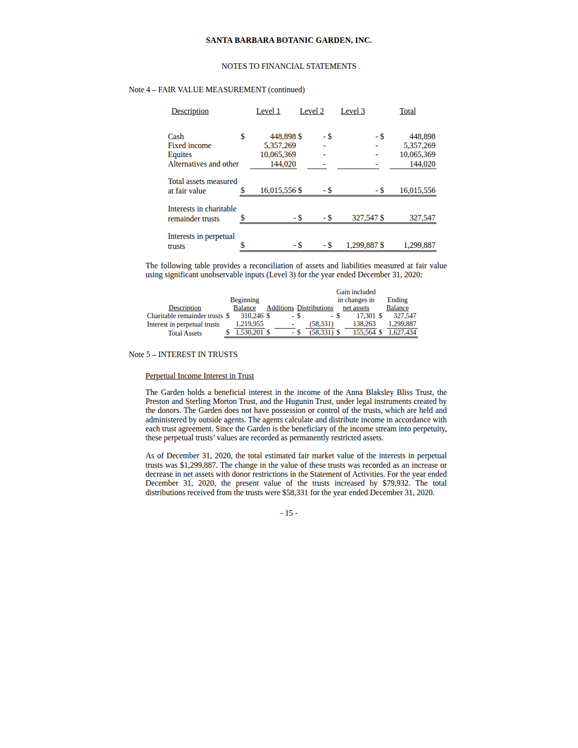SANTA BARBARA BOTANIC GARDEN, INC.
NOTES TO FINANCIAL STATEMENTS
Note 4 – FAIR VALUE MEASUREMENT (continued)
| Description | Level 1 | Level 2 | Level 3 | Total |
| --- | --- | --- | --- | --- |
| Cash | $ | 448,898 | $ | - | $ | - | $ | 448,898 |
| Fixed income | | 5,357,269 | | - | | - | | 5,357,269 |
| Equites | | 10,065,369 | | - | | - | | 10,065,369 |
| Alternatives and other | | 144,020 | | - | | - | | 144,020 |
| Total assets measured | |
| at fair value | $ | 16,015,556 | $ | - | $ | - | $ | 16,015,556 |
| Interests in charitable | |
| remainder trusts | $ | - | $ | - | $ | 327,547 | $ | 327,547 |
| Interests in perpetual | |
| trusts | $ | - | $ | - | $ | 1,299,887 | $ | 1,299,887 |
The following table provides a reconciliation of assets and liabilities measured at fair value using significant unobservable inputs (Level 3) for the year ended December 31, 2020:
| | | | | Gain included | |
| | Beginning | | | in changes in | Ending |
| Description | Balance | Additions | Distributions | net assets | Balance |
| Charitable remainder trusts | $ | 310,246 | $ | - | $ | - | $ | 17,301 | $ | 327,547 |
| Interest in perpetual trusts | | 1,219,955 | | - | | (58,331) | | 138,263 | | 1,299,887 |
| Total Assets | $ | 1,530,201 | $ | - | $ | (58,331) | $ | 155,564 | $ | 1,627,434 |
Note 5 – INTEREST IN TRUSTS
Perpetual Income Interest in Trust
The Garden holds a beneficial interest in the income of the Anna Blaksley Bliss Trust, the Preston and Sterling Morton Trust, and the Hugunin Trust, under legal instruments created by the donors. The Garden does not have possession or control of the trusts, which are held and administered by outside agents. The agents calculate and distribute income in accordance with each trust agreement. Since the Garden is the beneficiary of the income stream into perpetuity, these perpetual trusts’ values are recorded as permanently restricted assets.
As of December 31, 2020, the total estimated fair market value of the interests in perpetual trusts was $1,299,887. The change in the value of these trusts was recorded as an increase or decrease in net assets with donor restrictions in the Statement of Activities. For the year ended December 31, 2020, the present value of the trusts increased by $79,932. The total distributions received from the trusts were $58,331 for the year ended December 31, 2020.
- 15 -